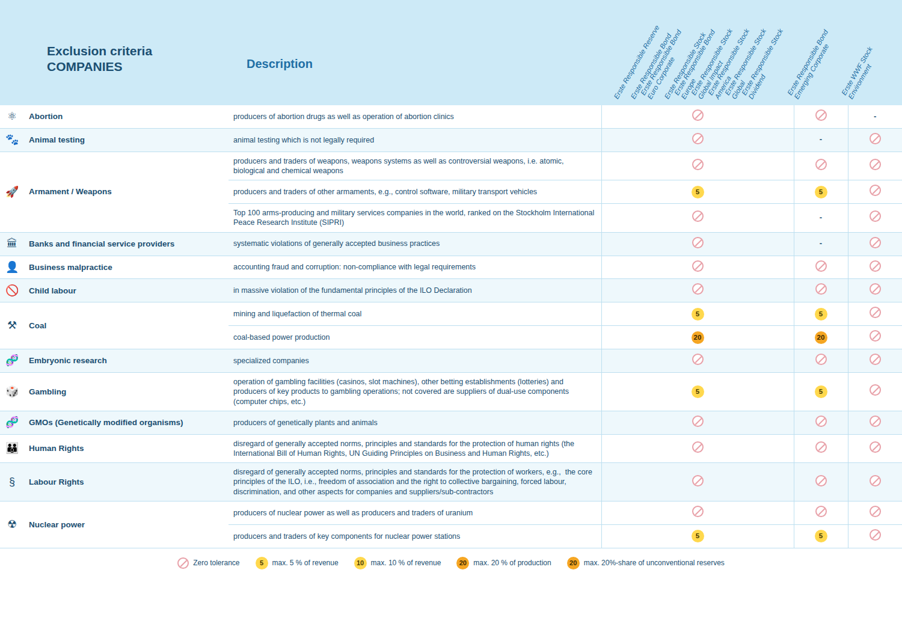Exclusion criteria
COMPANIES
Description
Erste Responsible Reserve
Erste Responsible Bond
Erste Responsible Bond Euro Corporate
Erste Responsible Stock
Erste Responsible Bond Europe
Erste Responsible Stock Global Impact
Erste Responsible Stock America
Erste Responsible Stock Global
Erste Responsible Stock Dividend
Erste Responsible Bond Emerging Corporate
Erste WWF Stock Environment
| ⚛ | Abortion | producers of abortion drugs as well as operation of abortion clinics | | | - |
| 🐾 | Animal testing | animal testing which is not legally required | | - | |
| 🚀 | Armament / Weapons | producers and traders of weapons, weapons systems as well as controversial weapons, i.e. atomic, biological and chemical weapons | | | |
| producers and traders of other armaments, e.g., control software, military transport vehicles | 5 | 5 | |
| Top 100 arms-producing and military services companies in the world, ranked on the Stockholm International Peace Research Institute (SIPRI) | | - | |
| 🏛 | Banks and financial service providers | systematic violations of generally accepted business practices | | - | |
| 👤 | Business malpractice | accounting fraud and corruption: non-compliance with legal requirements | | | |
| 🚫 | Child labour | in massive violation of the fundamental principles of the ILO Declaration | | | |
| ⚒ | Coal | mining and liquefaction of thermal coal | 5 | 5 | |
| coal-based power production | 20 | 20 | |
| 🧬 | Embryonic research | specialized companies | | | |
| 🎲 | Gambling | operation of gambling facilities (casinos, slot machines), other betting establishments (lotteries) and producers of key products to gambling operations; not covered are suppliers of dual-use components (computer chips, etc.) | 5 | 5 | |
| 🧬 | GMOs (Genetically modified organisms) | producers of genetically plants and animals | | | |
| 👪 | Human Rights | disregard of generally accepted norms, principles and standards for the protection of human rights (the International Bill of Human Rights, UN Guiding Principles on Business and Human Rights, etc.) | | | |
| § | Labour Rights | disregard of generally accepted norms, principles and standards for the protection of workers, e.g., the core principles of the ILO, i.e., freedom of association and the right to collective bargaining, forced labour, discrimination, and other aspects for companies and suppliers/sub-contractors | | | |
| ☢ | Nuclear power | producers of nuclear power as well as producers and traders of uranium | | | |
| producers and traders of key components for nuclear power stations | 5 | 5 | |
Zero tolerance
5 max. 5 % of revenue
10 max. 10 % of revenue
20 max. 20 % of production
20 max. 20%-share of unconventional reserves